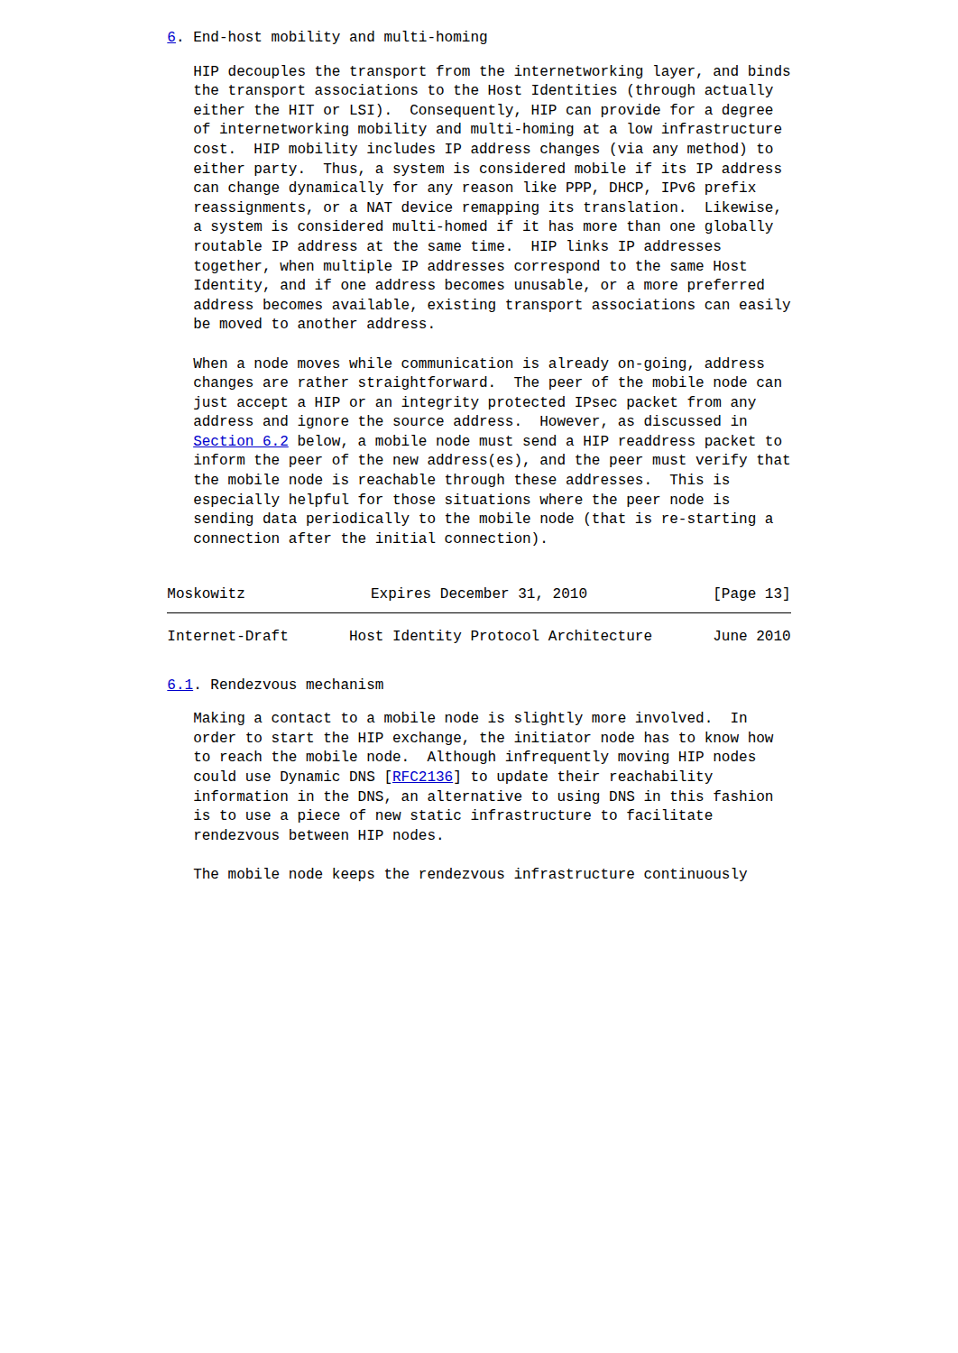6. End-host mobility and multi-homing
   HIP decouples the transport from the internetworking layer, and binds
   the transport associations to the Host Identities (through actually
   either the HIT or LSI).  Consequently, HIP can provide for a degree
   of internetworking mobility and multi-homing at a low infrastructure
   cost.  HIP mobility includes IP address changes (via any method) to
   either party.  Thus, a system is considered mobile if its IP address
   can change dynamically for any reason like PPP, DHCP, IPv6 prefix
   reassignments, or a NAT device remapping its translation.  Likewise,
   a system is considered multi-homed if it has more than one globally
   routable IP address at the same time.  HIP links IP addresses
   together, when multiple IP addresses correspond to the same Host
   Identity, and if one address becomes unusable, or a more preferred
   address becomes available, existing transport associations can easily
   be moved to another address.

   When a node moves while communication is already on-going, address
   changes are rather straightforward.  The peer of the mobile node can
   just accept a HIP or an integrity protected IPsec packet from any
   address and ignore the source address.  However, as discussed in
   Section 6.2 below, a mobile node must send a HIP readdress packet to
   inform the peer of the new address(es), and the peer must verify that
   the mobile node is reachable through these addresses.  This is
   especially helpful for those situations where the peer node is
   sending data periodically to the mobile node (that is re-starting a
   connection after the initial connection).
Moskowitz Expires December 31, 2010 [Page 13]
Internet-Draft Host Identity Protocol Architecture June 2010
6.1. Rendezvous mechanism
   Making a contact to a mobile node is slightly more involved.  In
   order to start the HIP exchange, the initiator node has to know how
   to reach the mobile node.  Although infrequently moving HIP nodes
   could use Dynamic DNS [RFC2136] to update their reachability
   information in the DNS, an alternative to using DNS in this fashion
   is to use a piece of new static infrastructure to facilitate
   rendezvous between HIP nodes.

   The mobile node keeps the rendezvous infrastructure continuously